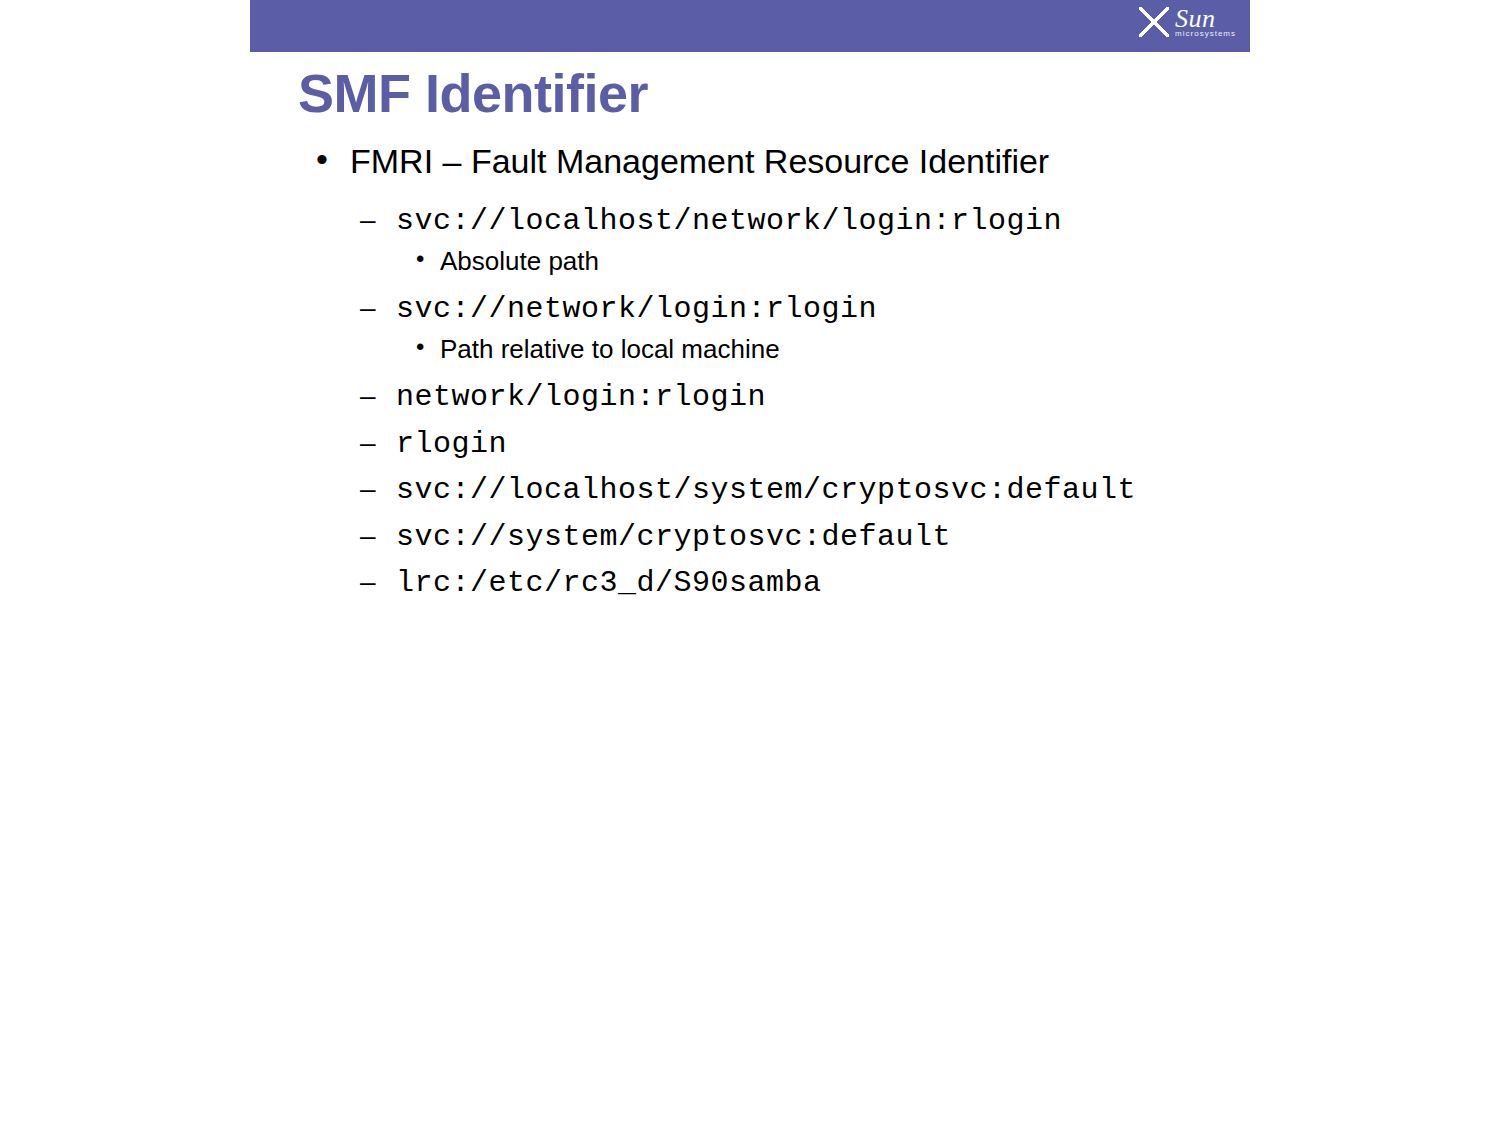Sun
microsystems
SMF Identifier
FMRI – Fault Management Resource Identifier
svc://localhost/network/login:rlogin
Absolute path
svc://network/login:rlogin
Path relative to local machine
network/login:rlogin
rlogin
svc://localhost/system/cryptosvc:default
svc://system/cryptosvc:default
lrc:/etc/rc3_d/S90samba